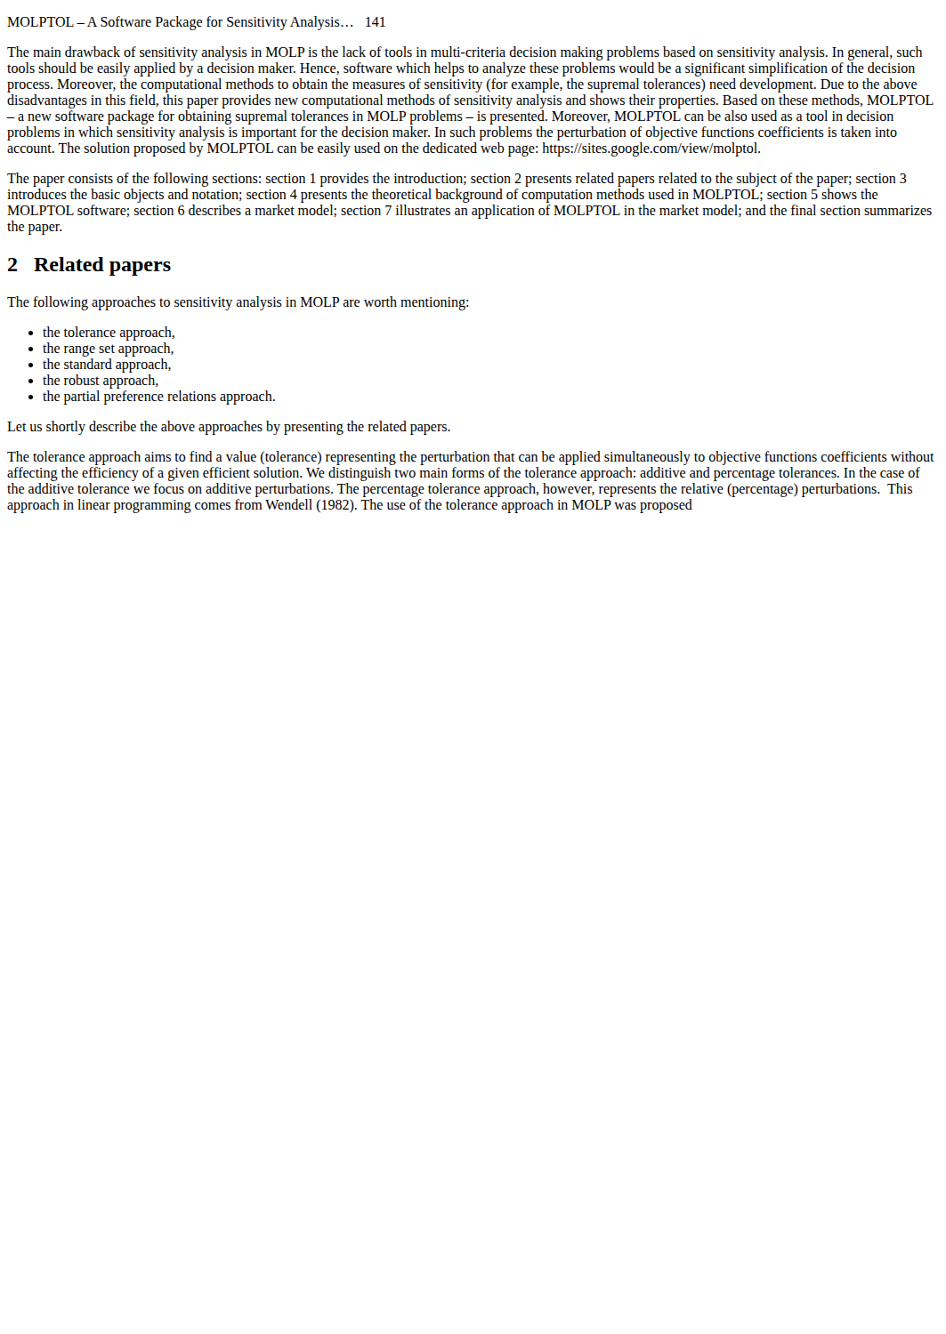MOLPTOL – A Software Package for Sensitivity Analysis… 141
The main drawback of sensitivity analysis in MOLP is the lack of tools in multi-criteria decision making problems based on sensitivity analysis. In general, such tools should be easily applied by a decision maker. Hence, software which helps to analyze these problems would be a significant simplification of the decision process. Moreover, the computational methods to obtain the measures of sensitivity (for example, the supremal tolerances) need development. Due to the above disadvantages in this field, this paper provides new computational methods of sensitivity analysis and shows their properties. Based on these methods, MOLPTOL – a new software package for obtaining supremal tolerances in MOLP problems – is presented. Moreover, MOLPTOL can be also used as a tool in decision problems in which sensitivity analysis is important for the decision maker. In such problems the perturbation of objective functions coefficients is taken into account. The solution proposed by MOLPTOL can be easily used on the dedicated web page: https://sites.google.com/view/molptol.
The paper consists of the following sections: section 1 provides the introduction; section 2 presents related papers related to the subject of the paper; section 3 introduces the basic objects and notation; section 4 presents the theoretical background of computation methods used in MOLPTOL; section 5 shows the MOLPTOL software; section 6 describes a market model; section 7 illustrates an application of MOLPTOL in the market model; and the final section summarizes the paper.
2 Related papers
The following approaches to sensitivity analysis in MOLP are worth mentioning:
the tolerance approach,
the range set approach,
the standard approach,
the robust approach,
the partial preference relations approach.
Let us shortly describe the above approaches by presenting the related papers.
The tolerance approach aims to find a value (tolerance) representing the perturbation that can be applied simultaneously to objective functions coefficients without affecting the efficiency of a given efficient solution. We distinguish two main forms of the tolerance approach: additive and percentage tolerances. In the case of the additive tolerance we focus on additive perturbations. The percentage tolerance approach, however, represents the relative (percentage) perturbations. This approach in linear programming comes from Wendell (1982). The use of the tolerance approach in MOLP was proposed